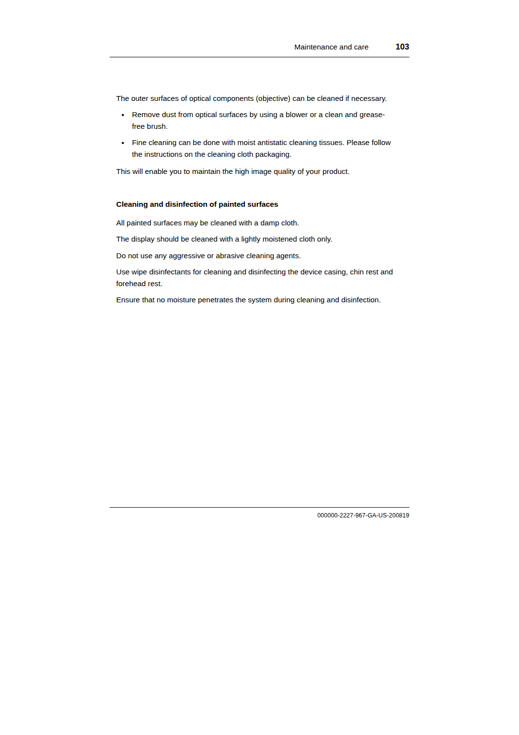Maintenance and care 103
The outer surfaces of optical components (objective) can be cleaned if necessary.
Remove dust from optical surfaces by using a blower or a clean and grease-free brush.
Fine cleaning can be done with moist antistatic cleaning tissues. Please follow the instructions on the cleaning cloth packaging.
This will enable you to maintain the high image quality of your product.
Cleaning and disinfection of painted surfaces
All painted surfaces may be cleaned with a damp cloth.
The display should be cleaned with a lightly moistened cloth only.
Do not use any aggressive or abrasive cleaning agents.
Use wipe disinfectants for cleaning and disinfecting the device casing, chin rest and forehead rest.
Ensure that no moisture penetrates the system during cleaning and disinfection.
000000-2227-967-GA-US-200819